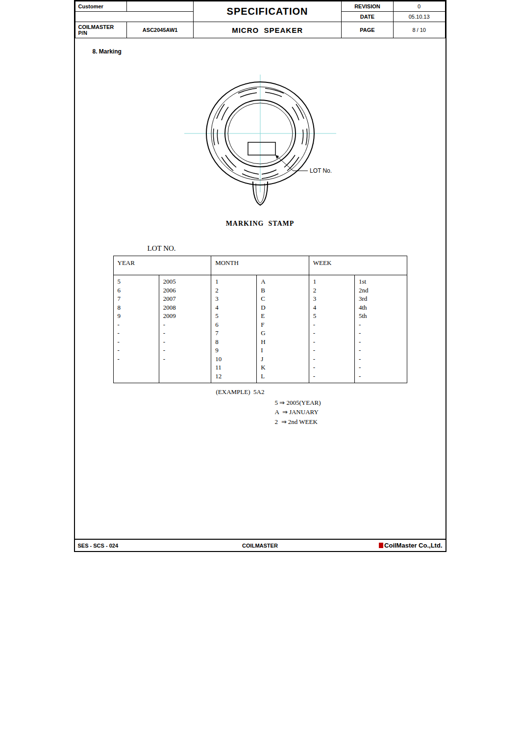| Customer | | SPECIFICATION | REVISION | 0 |
| | DATE | 05.10.13 |
| COILMASTER P/N | ASC2045AW1 | MICRO SPEAKER | PAGE | 8 / 10 |
8. Marking
LOT No.
MARKING STAMP
LOT NO.
| YEAR | MONTH | WEEK |
| 5 6 7 8 9 - - - - - | 2005 2006 2007 2008 2009 - - - - - | 1 2 3 4 5 6 7 8 9 10 11 12 | A B C D E F G H I J K L | 1 2 3 4 5 - - - - - - - | 1st 2nd 3rd 4th 5th - - - - - - - |
(EXAMPLE) 5A2
5 ⇒ 2005(YEAR)
A ⇒ JANUARY
2 ⇒ 2nd WEEK
| SES - SCS - 024 | COILMASTER | CoilMaster Co.,Ltd. |